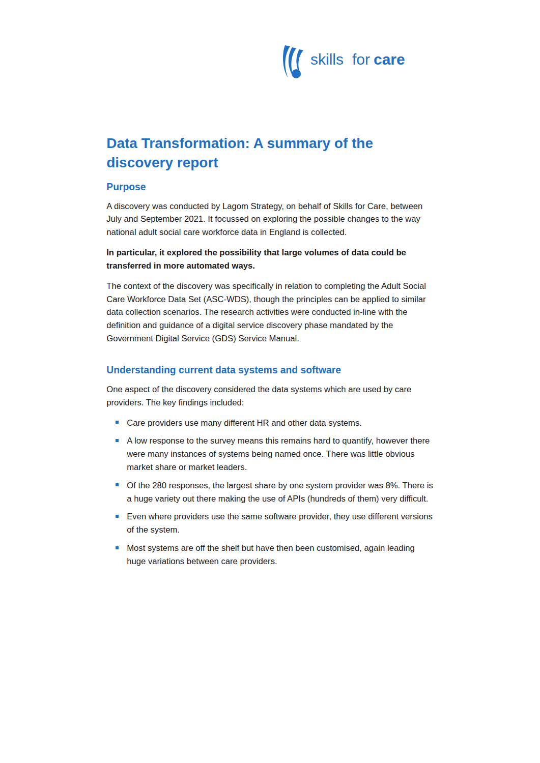skills for care
Data Transformation: A summary of the discovery report
Purpose
A discovery was conducted by Lagom Strategy, on behalf of Skills for Care, between July and September 2021. It focussed on exploring the possible changes to the way national adult social care workforce data in England is collected.
In particular, it explored the possibility that large volumes of data could be transferred in more automated ways.
The context of the discovery was specifically in relation to completing the Adult Social Care Workforce Data Set (ASC-WDS), though the principles can be applied to similar data collection scenarios. The research activities were conducted in-line with the definition and guidance of a digital service discovery phase mandated by the Government Digital Service (GDS) Service Manual.
Understanding current data systems and software
One aspect of the discovery considered the data systems which are used by care providers. The key findings included:
Care providers use many different HR and other data systems.
A low response to the survey means this remains hard to quantify, however there were many instances of systems being named once. There was little obvious market share or market leaders.
Of the 280 responses, the largest share by one system provider was 8%. There is a huge variety out there making the use of APIs (hundreds of them) very difficult.
Even where providers use the same software provider, they use different versions of the system.
Most systems are off the shelf but have then been customised, again leading huge variations between care providers.